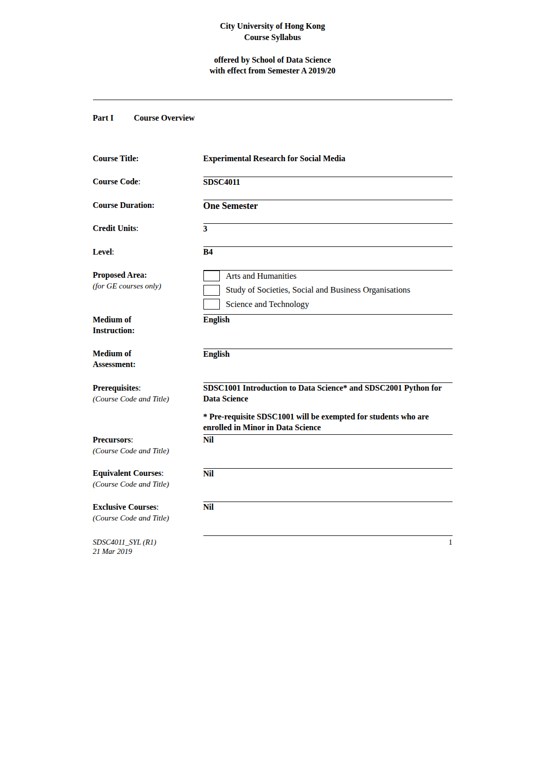City University of Hong Kong
Course Syllabus
offered by School of Data Science
with effect from Semester A 2019/20
Part ICourse Overview
| Course Title: | Experimental Research for Social Media |
| Course Code : | SDSC4011 |
| Course Duration: | One Semester |
| Credit Units : | 3 |
| Level : | B4 |
| Proposed Area: (for GE courses only) | Arts and Humanities Study of Societies, Social and Business Organisations Science and Technology |
| Medium of Instruction: | English |
| Medium of Assessment: | English |
| Prerequisites : (Course Code and Title) | SDSC1001 Introduction to Data Science* and SDSC2001 Python for Data Science * Pre-requisite SDSC1001 will be exempted for students who are enrolled in Minor in Data Science |
| Precursors : (Course Code and Title) | Nil |
| Equivalent Courses : (Course Code and Title) | Nil |
| Exclusive Courses : (Course Code and Title) | Nil |
1
SDSC4011_SYL (R1)
21 Mar 2019